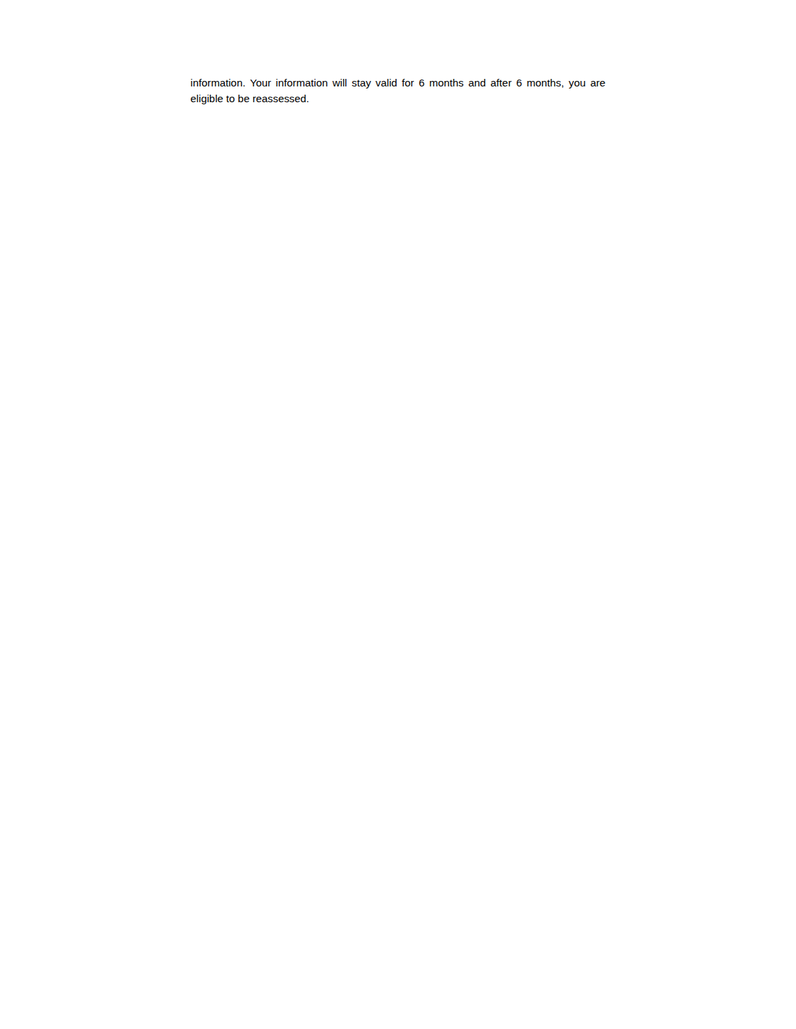information. Your information will stay valid for 6 months and after 6 months, you are eligible to be reassessed.